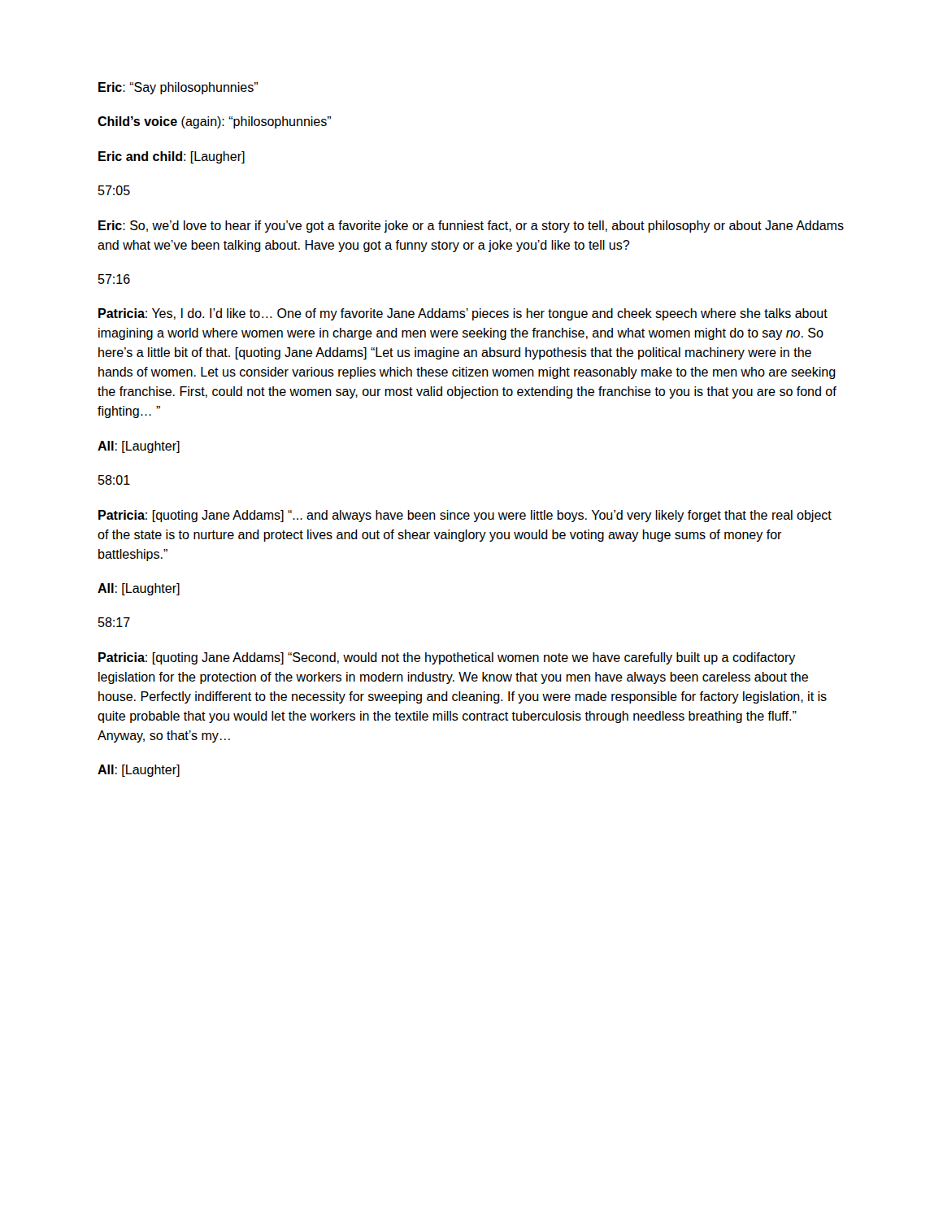Eric: “Say philosophunnies”
Child’s voice (again): “philosophunnies”
Eric and child: [Laugher]
57:05
Eric: So, we’d love to hear if you’ve got a favorite joke or a funniest fact, or a story to tell, about philosophy or about Jane Addams and what we’ve been talking about. Have you got a funny story or a joke you’d like to tell us?
57:16
Patricia: Yes, I do. I’d like to… One of my favorite Jane Addams’ pieces is her tongue and cheek speech where she talks about imagining a world where women were in charge and men were seeking the franchise, and what women might do to say no. So here’s a little bit of that. [quoting Jane Addams] “Let us imagine an absurd hypothesis that the political machinery were in the hands of women. Let us consider various replies which these citizen women might reasonably make to the men who are seeking the franchise. First, could not the women say, our most valid objection to extending the franchise to you is that you are so fond of fighting… ”
All: [Laughter]
58:01
Patricia: [quoting Jane Addams] “... and always have been since you were little boys. You’d very likely forget that the real object of the state is to nurture and protect lives and out of shear vainglory you would be voting away huge sums of money for battleships.”
All: [Laughter]
58:17
Patricia: [quoting Jane Addams] “Second, would not the hypothetical women note we have carefully built up a codifactory legislation for the protection of the workers in modern industry. We know that you men have always been careless about the house. Perfectly indifferent to the necessity for sweeping and cleaning. If you were made responsible for factory legislation, it is quite probable that you would let the workers in the textile mills contract tuberculosis through needless breathing the fluff.” Anyway, so that’s my…
All: [Laughter]